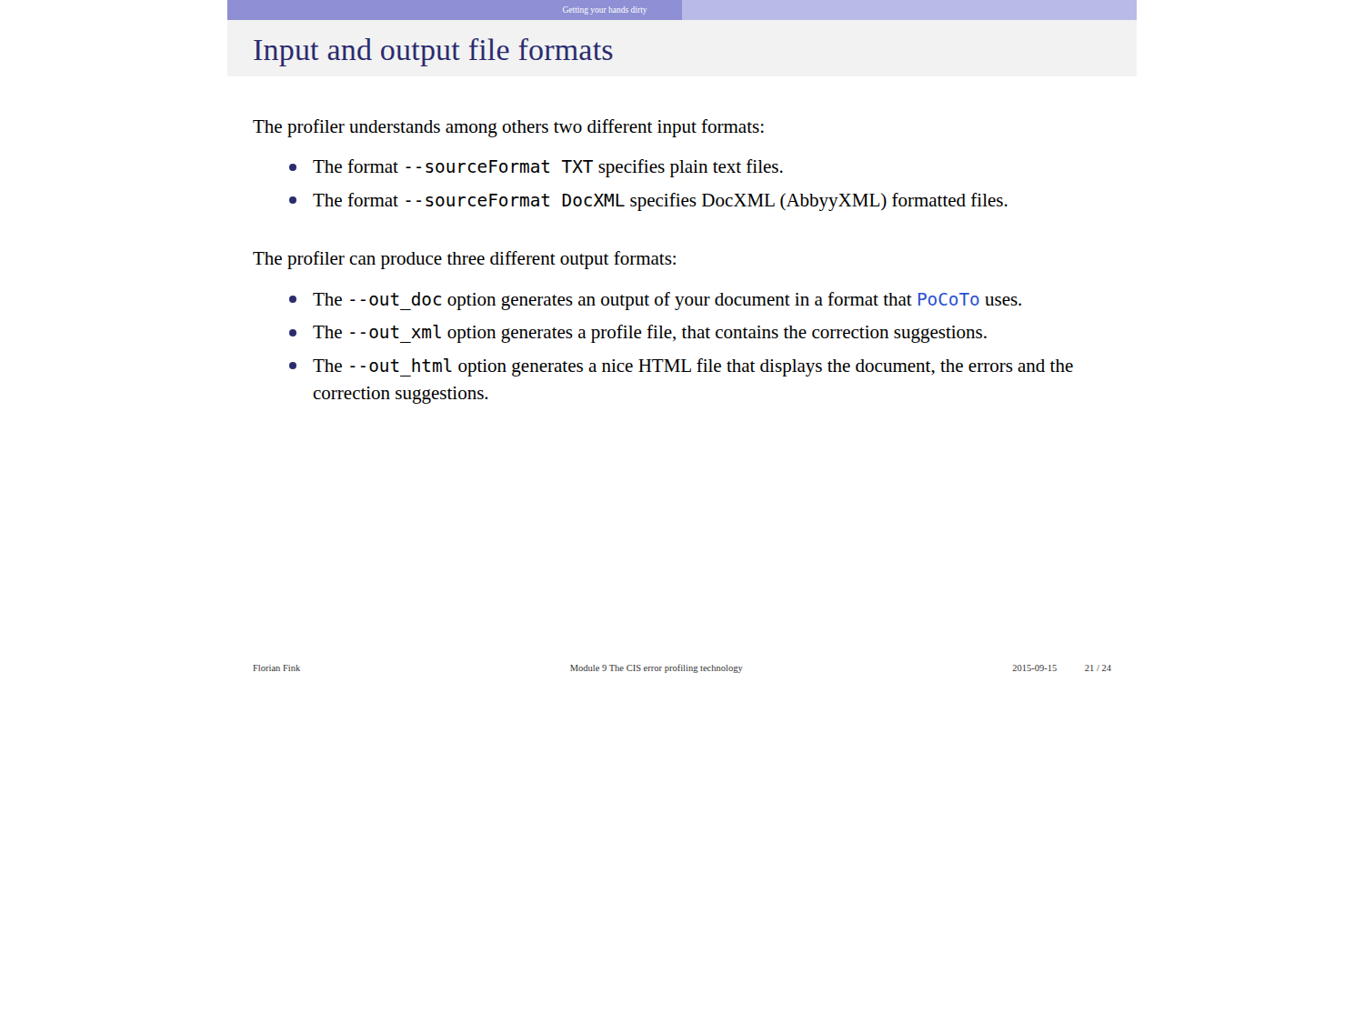Getting your hands dirty
Input and output file formats
The profiler understands among others two different input formats:
The format --sourceFormat TXT specifies plain text files.
The format --sourceFormat DocXML specifies DocXML (AbbyyXML) formatted files.
The profiler can produce three different output formats:
The --out_doc option generates an output of your document in a format that PoCoTo uses.
The --out_xml option generates a profile file, that contains the correction suggestions.
The --out_html option generates a nice HTML file that displays the document, the errors and the correction suggestions.
Florian Fink
Module 9 The CIS error profiling technology
2015-09-15 21 / 24